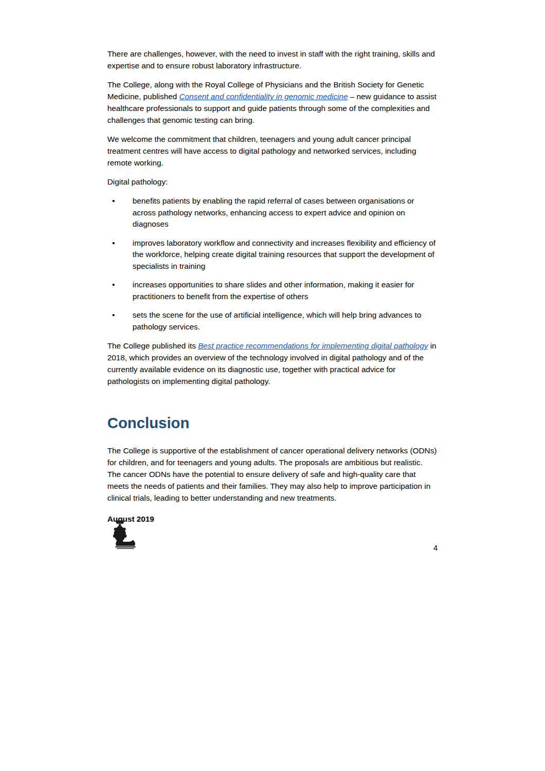There are challenges, however, with the need to invest in staff with the right training, skills and expertise and to ensure robust laboratory infrastructure.
The College, along with the Royal College of Physicians and the British Society for Genetic Medicine, published Consent and confidentiality in genomic medicine – new guidance to assist healthcare professionals to support and guide patients through some of the complexities and challenges that genomic testing can bring.
We welcome the commitment that children, teenagers and young adult cancer principal treatment centres will have access to digital pathology and networked services, including remote working.
Digital pathology:
benefits patients by enabling the rapid referral of cases between organisations or across pathology networks, enhancing access to expert advice and opinion on diagnoses
improves laboratory workflow and connectivity and increases flexibility and efficiency of the workforce, helping create digital training resources that support the development of specialists in training
increases opportunities to share slides and other information, making it easier for practitioners to benefit from the expertise of others
sets the scene for the use of artificial intelligence, which will help bring advances to pathology services.
The College published its Best practice recommendations for implementing digital pathology in 2018, which provides an overview of the technology involved in digital pathology and of the currently available evidence on its diagnostic use, together with practical advice for pathologists on implementing digital pathology.
Conclusion
The College is supportive of the establishment of cancer operational delivery networks (ODNs) for children, and for teenagers and young adults. The proposals are ambitious but realistic. The cancer ODNs have the potential to ensure delivery of safe and high-quality care that meets the needs of patients and their families. They may also help to improve participation in clinical trials, leading to better understanding and new treatments.
August 2019
4